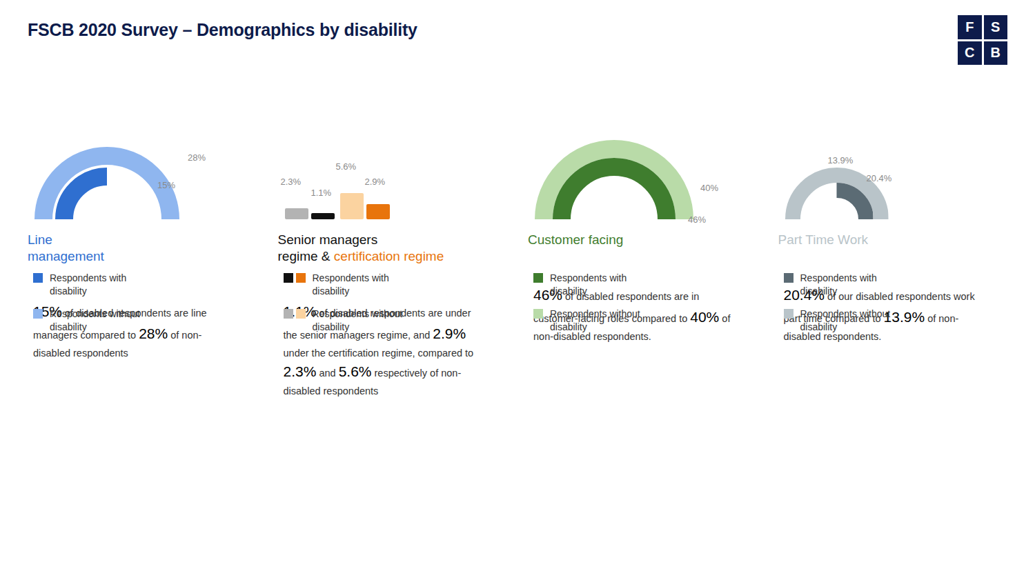FSCB 2020 Survey – Demographics by disability
FSCB
28% 15%
Line
management
15% of disabled respondents are line managers compared to 28% of non-disabled respondents
Respondents with disability
Respondents without disability
2.3% 1.1% 5.6% 2.9%
Senior managers
regime & certification regime
1.1% of disabled respondents are under the senior managers regime, and 2.9% under the certification regime, compared to 2.3% and 5.6% respectively of non-disabled respondents
Respondents with disability
Respondents without disability
40% 46%
Customer facing
46% of disabled respondents are in customer-facing roles compared to 40% of non-disabled respondents.
Respondents with disability
Respondents without disability
13.9% 20.4%
Part Time Work
20.4% of our disabled respondents work part time compared to 13.9% of non-disabled respondents.
Respondents with disability
Respondents without disability